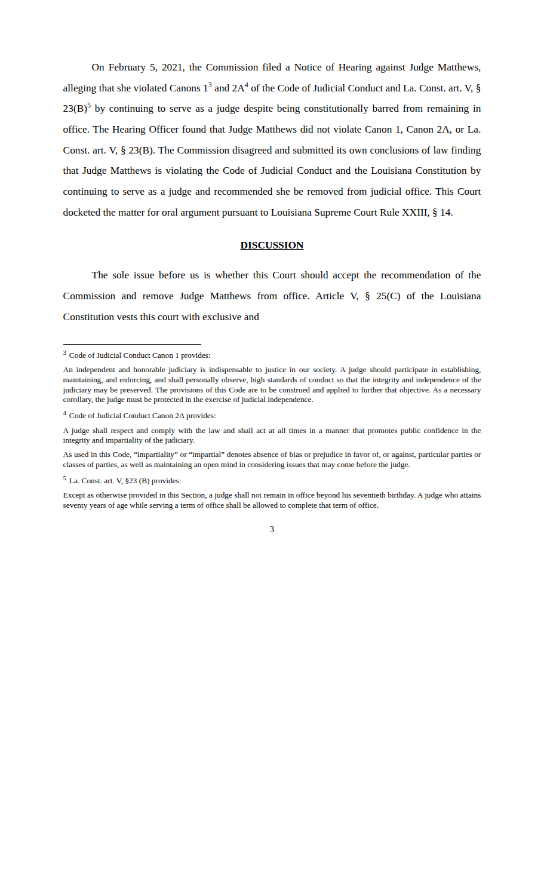On February 5, 2021, the Commission filed a Notice of Hearing against Judge Matthews, alleging that she violated Canons 13 and 2A4 of the Code of Judicial Conduct and La. Const. art. V, § 23(B)5 by continuing to serve as a judge despite being constitutionally barred from remaining in office. The Hearing Officer found that Judge Matthews did not violate Canon 1, Canon 2A, or La. Const. art. V, § 23(B). The Commission disagreed and submitted its own conclusions of law finding that Judge Matthews is violating the Code of Judicial Conduct and the Louisiana Constitution by continuing to serve as a judge and recommended she be removed from judicial office. This Court docketed the matter for oral argument pursuant to Louisiana Supreme Court Rule XXIII, § 14.
DISCUSSION
The sole issue before us is whether this Court should accept the recommendation of the Commission and remove Judge Matthews from office. Article V, § 25(C) of the Louisiana Constitution vests this court with exclusive and
3 Code of Judicial Conduct Canon 1 provides:
An independent and honorable judiciary is indispensable to justice in our society. A judge should participate in establishing, maintaining, and enforcing, and shall personally observe, high standards of conduct so that the integrity and independence of the judiciary may be preserved. The provisions of this Code are to be construed and applied to further that objective. As a necessary corollary, the judge must be protected in the exercise of judicial independence.
4 Code of Judicial Conduct Canon 2A provides:
A judge shall respect and comply with the law and shall act at all times in a manner that promotes public confidence in the integrity and impartiality of the judiciary.
As used in this Code, “impartiality” or “impartial” denotes absence of bias or prejudice in favor of, or against, particular parties or classes of parties, as well as maintaining an open mind in considering issues that may come before the judge.
5 La. Const. art. V, §23 (B) provides:
Except as otherwise provided in this Section, a judge shall not remain in office beyond his seventieth birthday. A judge who attains seventy years of age while serving a term of office shall be allowed to complete that term of office.
3